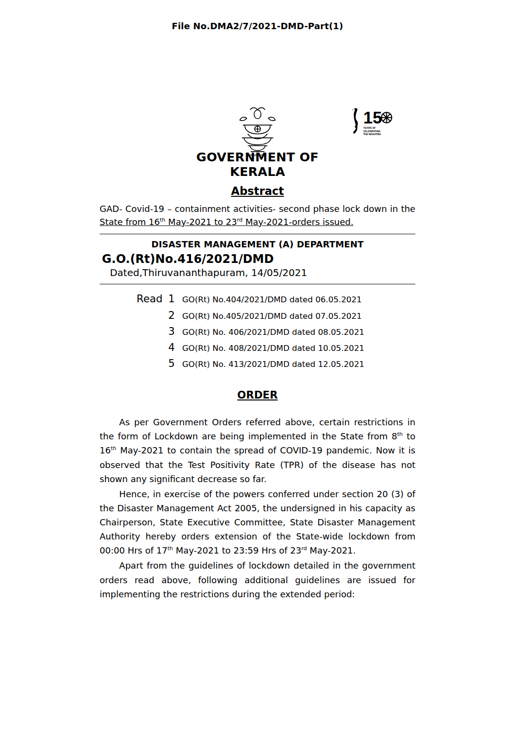File No.DMA2/7/2021-DMD-Part(1)
GOVERNMENT OF
KERALA
Abstract
GAD- Covid-19 – containment activities- second phase lock down in the State from 16th May-2021 to 23rd May-2021-orders issued.
DISASTER MANAGEMENT (A) DEPARTMENT
G.O.(Rt)No.416/2021/DMD
Dated,Thiruvananthapuram, 14/05/2021
Read 1 GO(Rt) No.404/2021/DMD dated 06.05.2021
2 GO(Rt) No.405/2021/DMD dated 07.05.2021
3 GO(Rt) No. 406/2021/DMD dated 08.05.2021
4 GO(Rt) No. 408/2021/DMD dated 10.05.2021
5 GO(Rt) No. 413/2021/DMD dated 12.05.2021
ORDER
As per Government Orders referred above, certain restrictions in the form of Lockdown are being implemented in the State from 8th to 16th May-2021 to contain the spread of COVID-19 pandemic. Now it is observed that the Test Positivity Rate (TPR) of the disease has not shown any significant decrease so far.
Hence, in exercise of the powers conferred under section 20 (3) of the Disaster Management Act 2005, the undersigned in his capacity as Chairperson, State Executive Committee, State Disaster Management Authority hereby orders extension of the State-wide lockdown from 00:00 Hrs of 17th May-2021 to 23:59 Hrs of 23rd May-2021.
Apart from the guidelines of lockdown detailed in the government orders read above, following additional guidelines are issued for implementing the restrictions during the extended period: